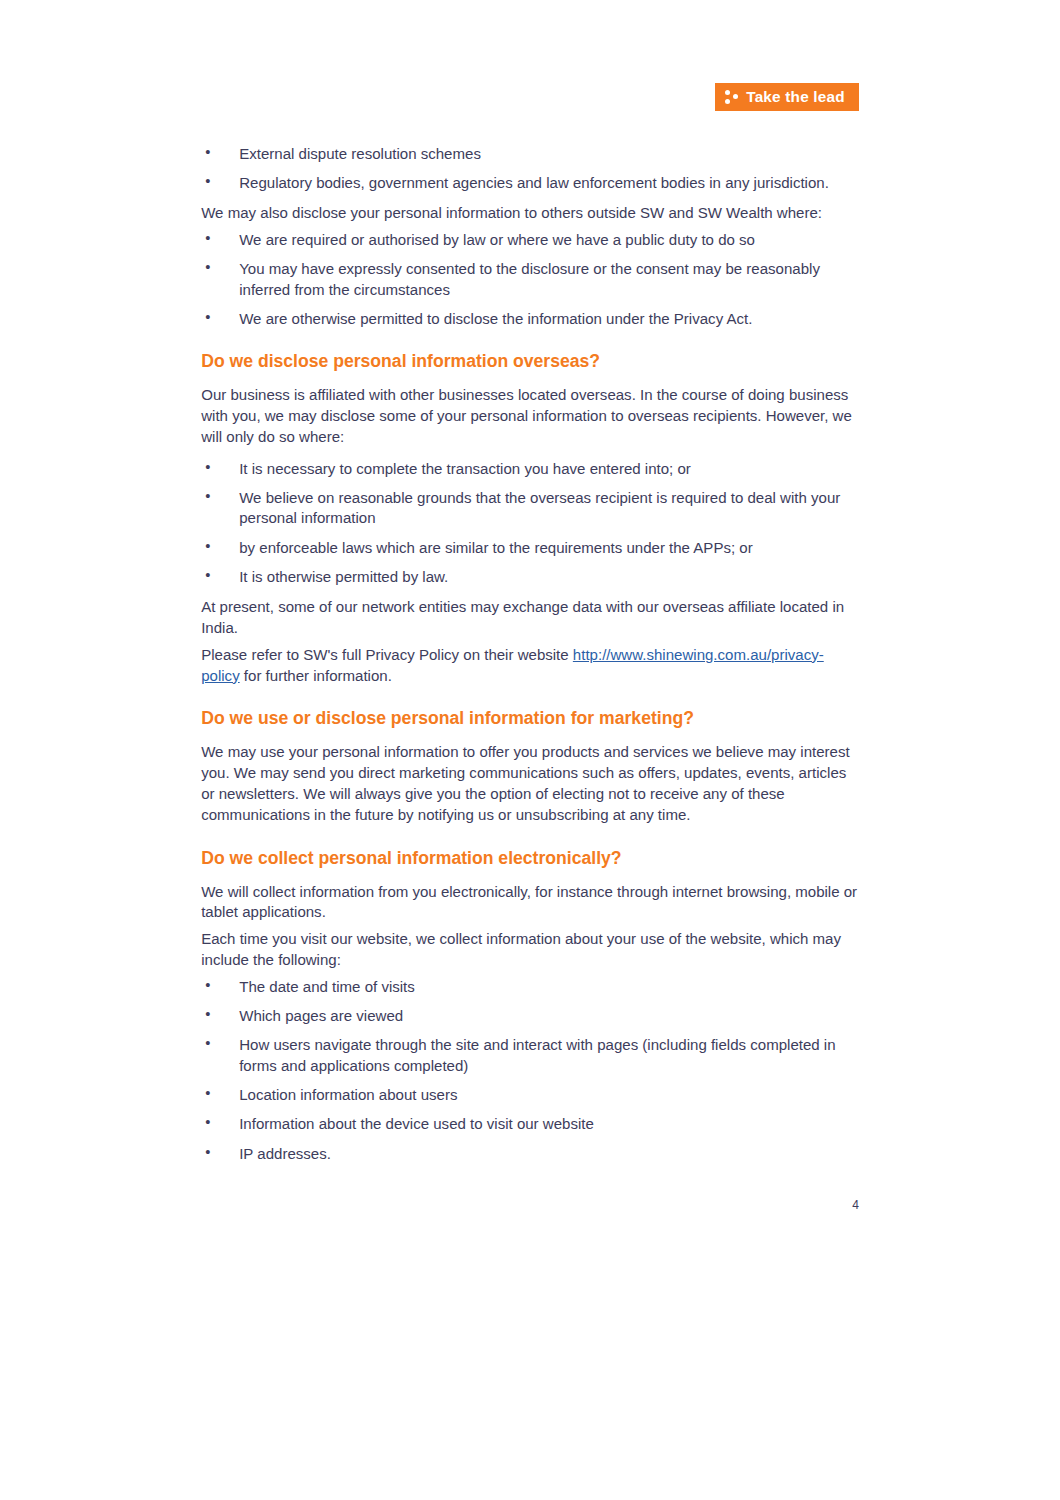Take the lead
External dispute resolution schemes
Regulatory bodies, government agencies and law enforcement bodies in any jurisdiction.
We may also disclose your personal information to others outside SW and SW Wealth where:
We are required or authorised by law or where we have a public duty to do so
You may have expressly consented to the disclosure or the consent may be reasonably inferred from the circumstances
We are otherwise permitted to disclose the information under the Privacy Act.
Do we disclose personal information overseas?
Our business is affiliated with other businesses located overseas. In the course of doing business with you, we may disclose some of your personal information to overseas recipients. However, we will only do so where:
It is necessary to complete the transaction you have entered into; or
We believe on reasonable grounds that the overseas recipient is required to deal with your personal information
by enforceable laws which are similar to the requirements under the APPs; or
It is otherwise permitted by law.
At present, some of our network entities may exchange data with our overseas affiliate located in India.
Please refer to SW's full Privacy Policy on their website http://www.shinewing.com.au/privacy-policy for further information.
Do we use or disclose personal information for marketing?
We may use your personal information to offer you products and services we believe may interest you. We may send you direct marketing communications such as offers, updates, events, articles or newsletters. We will always give you the option of electing not to receive any of these communications in the future by notifying us or unsubscribing at any time.
Do we collect personal information electronically?
We will collect information from you electronically, for instance through internet browsing, mobile or tablet applications.
Each time you visit our website, we collect information about your use of the website, which may include the following:
The date and time of visits
Which pages are viewed
How users navigate through the site and interact with pages (including fields completed in forms and applications completed)
Location information about users
Information about the device used to visit our website
IP addresses.
4